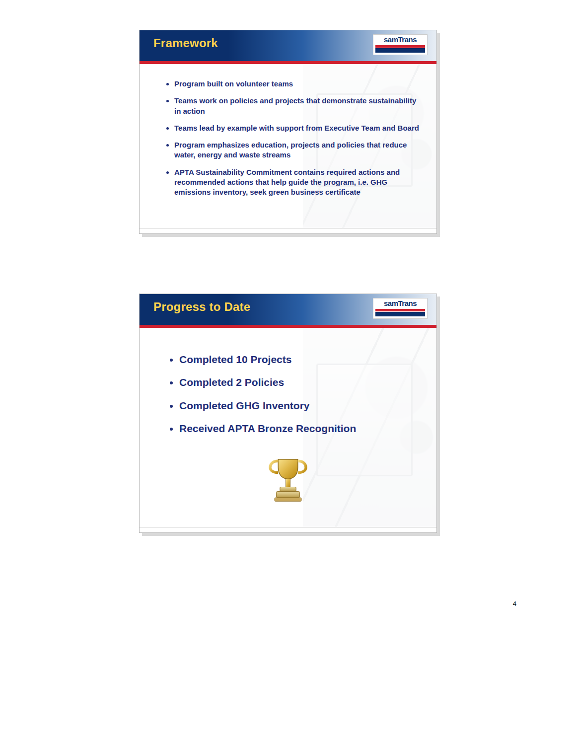Framework
samTrans
Program built on volunteer teams
Teams work on policies and projects that demonstrate sustainability in action
Teams lead by example with support from Executive Team and Board
Program emphasizes education, projects and policies that reduce water, energy and waste streams
APTA Sustainability Commitment contains required actions and recommended actions that help guide the program, i.e. GHG emissions inventory, seek green business certificate
Progress to Date
samTrans
Completed 10 Projects
Completed 2 Policies
Completed GHG Inventory
Received APTA Bronze Recognition
4